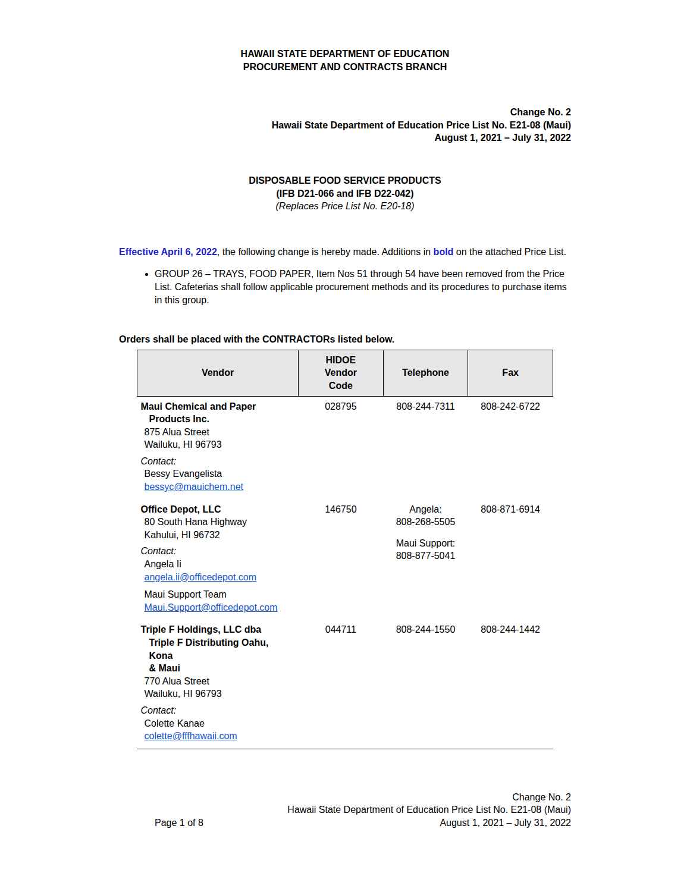HAWAII STATE DEPARTMENT OF EDUCATION
PROCUREMENT AND CONTRACTS BRANCH
Change No. 2
Hawaii State Department of Education Price List No. E21-08 (Maui)
August 1, 2021 – July 31, 2022
DISPOSABLE FOOD SERVICE PRODUCTS
(IFB D21-066 and IFB D22-042)
(Replaces Price List No. E20-18)
Effective April 6, 2022, the following change is hereby made. Additions in bold on the attached Price List.
GROUP 26 – TRAYS, FOOD PAPER, Item Nos 51 through 54 have been removed from the Price List. Cafeterias shall follow applicable procurement methods and its procedures to purchase items in this group.
Orders shall be placed with the CONTRACTORs listed below.
| Vendor | HIDOE Vendor Code | Telephone | Fax |
| --- | --- | --- | --- |
| Maui Chemical and Paper Products Inc. 875 Alua Street Wailuku, HI 96793 Contact: Bessy Evangelista bessyc@mauichem.net | 028795 | 808-244-7311 | 808-242-6722 |
| Office Depot, LLC 80 South Hana Highway Kahului, HI 96732 Contact: Angela Ii angela.ii@officedepot.com Maui Support Team Maui.Support@officedepot.com | 146750 | Angela: 808-268-5505 Maui Support: 808-877-5041 | 808-871-6914 |
| Triple F Holdings, LLC dba Triple F Distributing Oahu, Kona & Maui 770 Alua Street Wailuku, HI 96793 Contact: Colette Kanae colette@fffhawaii.com | 044711 | 808-244-1550 | 808-244-1442 |
Change No. 2
Hawaii State Department of Education Price List No. E21-08 (Maui)
Page 1 of 8 August 1, 2021 – July 31, 2022